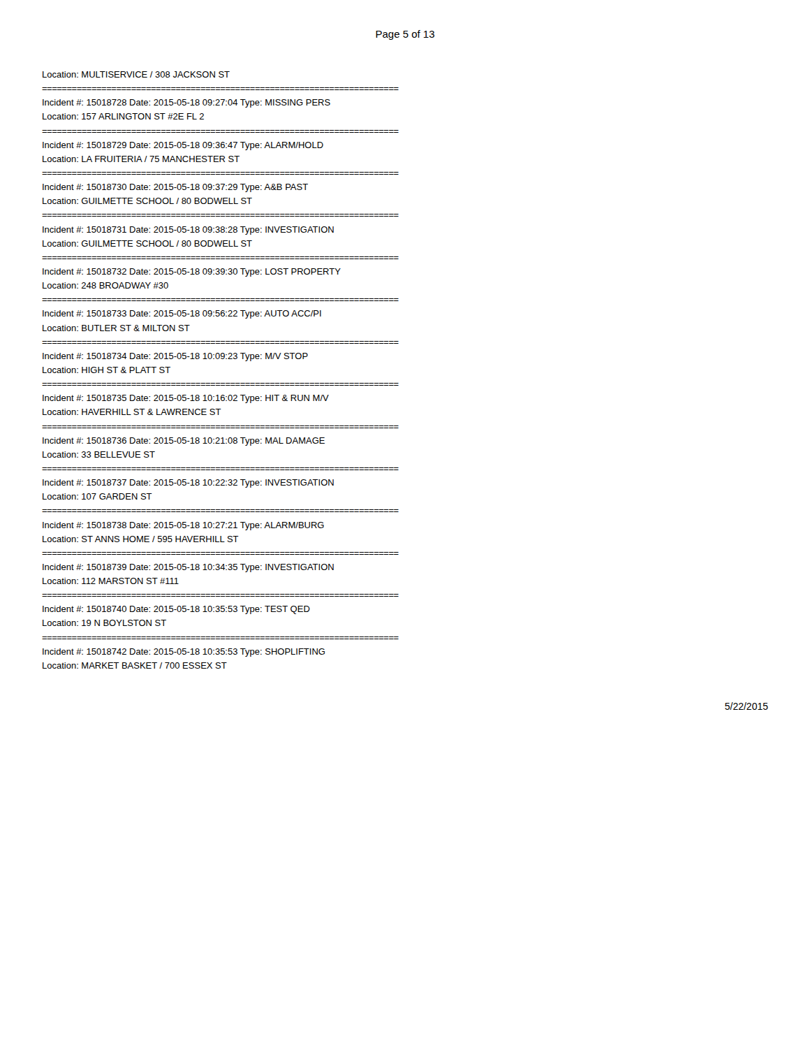Page 5 of 13
Location: MULTISERVICE / 308 JACKSON ST ======================================================================== Incident #: 15018728 Date: 2015-05-18 09:27:04 Type: MISSING PERS Location: 157 ARLINGTON ST #2E FL 2 ======================================================================== Incident #: 15018729 Date: 2015-05-18 09:36:47 Type: ALARM/HOLD Location: LA FRUITERIA / 75 MANCHESTER ST ======================================================================== Incident #: 15018730 Date: 2015-05-18 09:37:29 Type: A&B PAST Location: GUILMETTE SCHOOL / 80 BODWELL ST ======================================================================== Incident #: 15018731 Date: 2015-05-18 09:38:28 Type: INVESTIGATION Location: GUILMETTE SCHOOL / 80 BODWELL ST ======================================================================== Incident #: 15018732 Date: 2015-05-18 09:39:30 Type: LOST PROPERTY Location: 248 BROADWAY #30 ======================================================================== Incident #: 15018733 Date: 2015-05-18 09:56:22 Type: AUTO ACC/PI Location: BUTLER ST & MILTON ST ======================================================================== Incident #: 15018734 Date: 2015-05-18 10:09:23 Type: M/V STOP Location: HIGH ST & PLATT ST ======================================================================== Incident #: 15018735 Date: 2015-05-18 10:16:02 Type: HIT & RUN M/V Location: HAVERHILL ST & LAWRENCE ST ======================================================================== Incident #: 15018736 Date: 2015-05-18 10:21:08 Type: MAL DAMAGE Location: 33 BELLEVUE ST ======================================================================== Incident #: 15018737 Date: 2015-05-18 10:22:32 Type: INVESTIGATION Location: 107 GARDEN ST ======================================================================== Incident #: 15018738 Date: 2015-05-18 10:27:21 Type: ALARM/BURG Location: ST ANNS HOME / 595 HAVERHILL ST ======================================================================== Incident #: 15018739 Date: 2015-05-18 10:34:35 Type: INVESTIGATION Location: 112 MARSTON ST #111 ======================================================================== Incident #: 15018740 Date: 2015-05-18 10:35:53 Type: TEST QED Location: 19 N BOYLSTON ST ======================================================================== Incident #: 15018742 Date: 2015-05-18 10:35:53 Type: SHOPLIFTING Location: MARKET BASKET / 700 ESSEX ST
5/22/2015